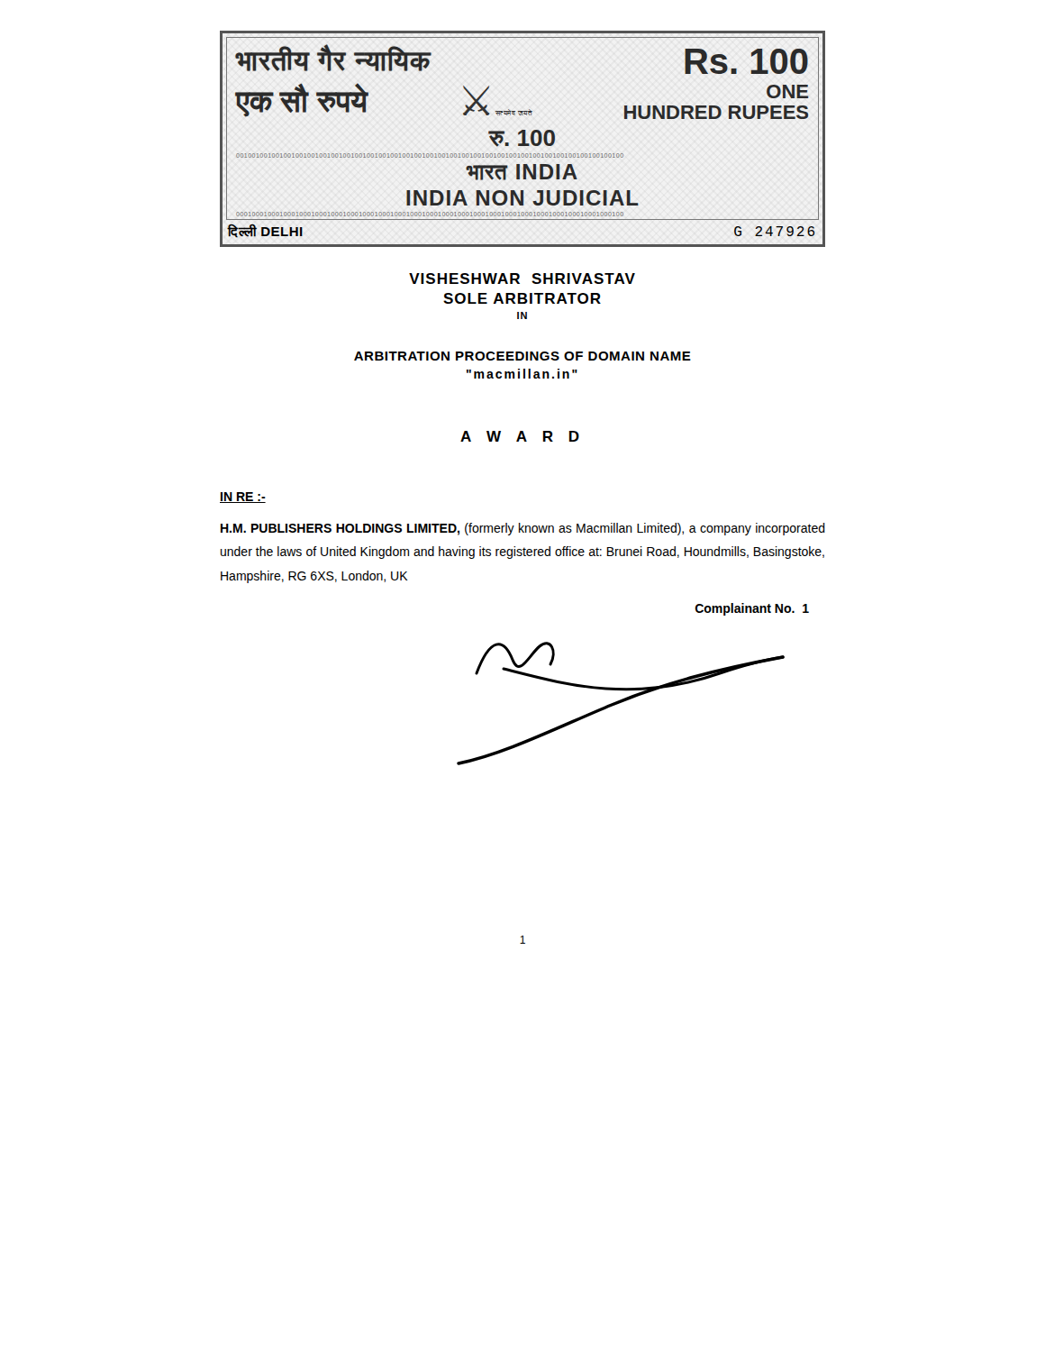भारतीय गैर न्यायिक Rs. 100
एक सौ रुपये ⚔ सत्यमेव जयते ONE HUNDRED RUPEES
रु. 100
00100100100100100100100100100100100100100100100100100100100100100100100100100100100100100100100100
भारत INDIA
INDIA NON JUDICIAL
00010001000100010001000100010001000100010001000100010001000100010001000100010001000100010001000100
दिल्ली DELHI G 247926
VISHESHWAR SHRIVASTAV
SOLE ARBITRATOR
IN
ARBITRATION PROCEEDINGS OF DOMAIN NAME
"macmillan.in"
A W A R D
IN RE :-
H.M. PUBLISHERS HOLDINGS LIMITED, (formerly known as Macmillan Limited), a company incorporated under the laws of United Kingdom and having its registered office at: Brunei Road, Houndmills, Basingstoke, Hampshire, RG 6XS, London, UK
Complainant No. 1
1